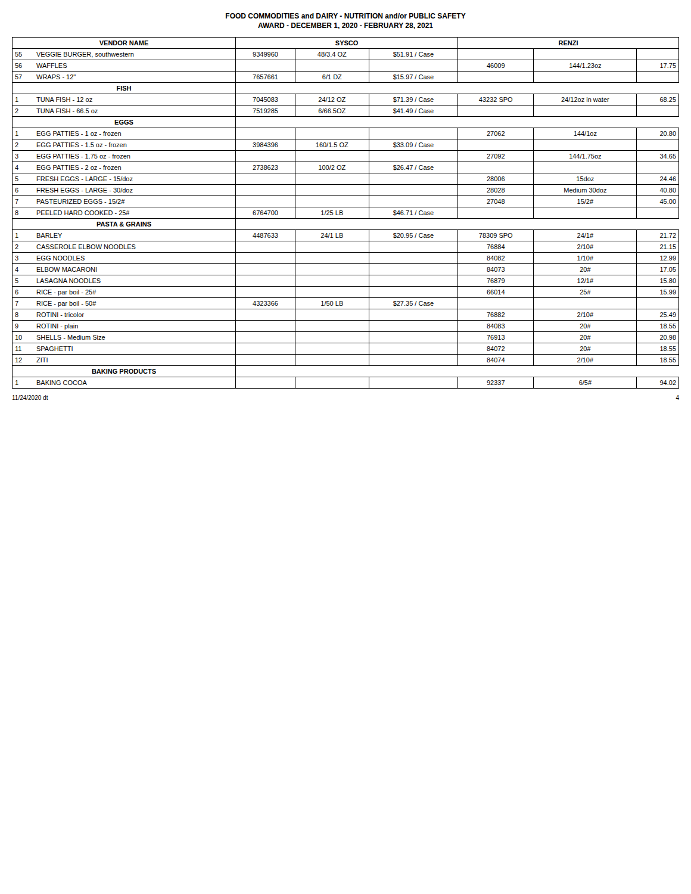FOOD COMMODITIES and DAIRY - NUTRITION and/or PUBLIC SAFETY
AWARD - DECEMBER 1, 2020 - FEBRUARY 28, 2021
| VENDOR NAME | SYSCO | RENZI |
| --- | --- | --- |
| 55 | VEGGIE BURGER, southwestern | 9349960 | 48/3.4 OZ | $51.91 / Case | | | |
| 56 | WAFFLES | | | | 46009 | 144/1.23oz | 17.75 |
| 57 | WRAPS - 12" | 7657661 | 6/1 DZ | $15.97 / Case | | | |
| FISH | |
| 1 | TUNA FISH - 12 oz | 7045083 | 24/12 OZ | $71.39 / Case | 43232 SPO | 24/12oz in water | 68.25 |
| 2 | TUNA FISH - 66.5 oz | 7519285 | 6/66.5OZ | $41.49 / Case | | | |
| EGGS | |
| 1 | EGG PATTIES - 1 oz - frozen | | | | 27062 | 144/1oz | 20.80 |
| 2 | EGG PATTIES - 1.5 oz - frozen | 3984396 | 160/1.5 OZ | $33.09 / Case | | | |
| 3 | EGG PATTIES - 1.75 oz - frozen | | | | 27092 | 144/1.75oz | 34.65 |
| 4 | EGG PATTIES - 2 oz - frozen | 2738623 | 100/2 OZ | $26.47 / Case | | | |
| 5 | FRESH EGGS - LARGE - 15/doz | | | | 28006 | 15doz | 24.46 |
| 6 | FRESH EGGS - LARGE - 30/doz | | | | 28028 | Medium 30doz | 40.80 |
| 7 | PASTEURIZED EGGS - 15/2# | | | | 27048 | 15/2# | 45.00 |
| 8 | PEELED HARD COOKED - 25# | 6764700 | 1/25 LB | $46.71 / Case | | | |
| PASTA & GRAINS | |
| 1 | BARLEY | 4487633 | 24/1 LB | $20.95 / Case | 78309 SPO | 24/1# | 21.72 |
| 2 | CASSEROLE ELBOW NOODLES | | | | 76884 | 2/10# | 21.15 |
| 3 | EGG NOODLES | | | | 84082 | 1/10# | 12.99 |
| 4 | ELBOW MACARONI | | | | 84073 | 20# | 17.05 |
| 5 | LASAGNA NOODLES | | | | 76879 | 12/1# | 15.80 |
| 6 | RICE - par boil - 25# | | | | 66014 | 25# | 15.99 |
| 7 | RICE - par boil - 50# | 4323366 | 1/50 LB | $27.35 / Case | | | |
| 8 | ROTINI - tricolor | | | | 76882 | 2/10# | 25.49 |
| 9 | ROTINI - plain | | | | 84083 | 20# | 18.55 |
| 10 | SHELLS - Medium Size | | | | 76913 | 20# | 20.98 |
| 11 | SPAGHETTI | | | | 84072 | 20# | 18.55 |
| 12 | ZITI | | | | 84074 | 2/10# | 18.55 |
| BAKING PRODUCTS | |
| 1 | BAKING COCOA | | | | 92337 | 6/5# | 94.02 |
11/24/2020 dt 4